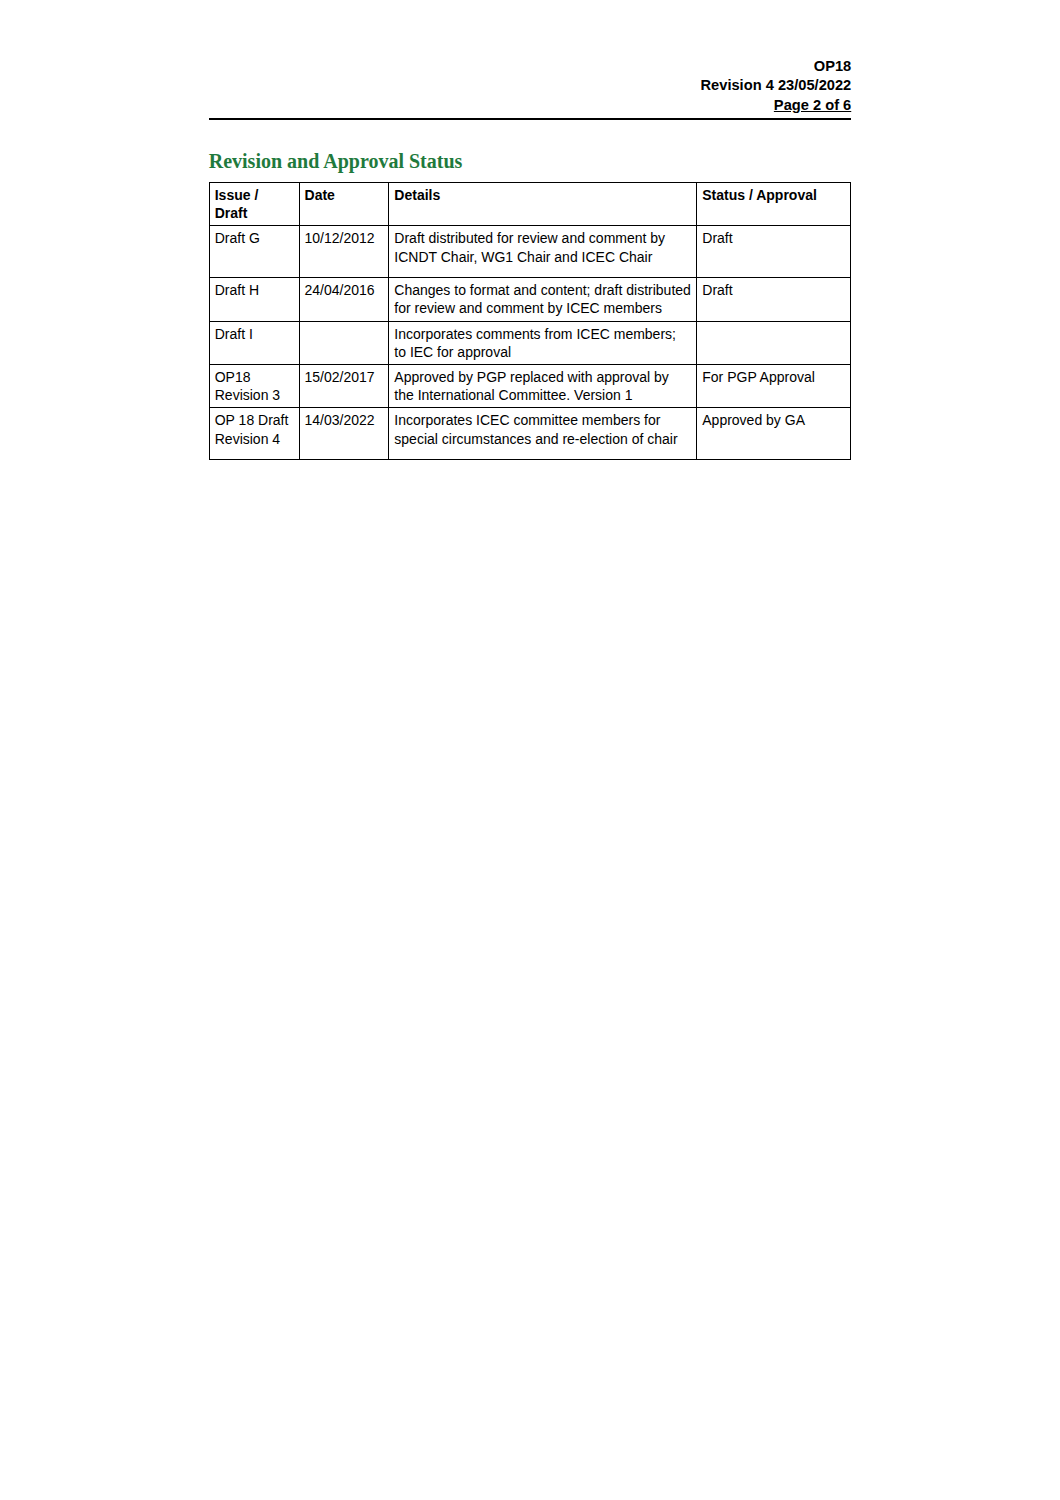OP18 Revision 4 23/05/2022 Page 2 of 6
Revision and Approval Status
| Issue / Draft | Date | Details | Status / Approval |
| --- | --- | --- | --- |
| Draft G | 10/12/2012 | Draft distributed for review and comment by ICNDT Chair, WG1 Chair and ICEC Chair | Draft |
| Draft H | 24/04/2016 | Changes to format and content; draft distributed for review and comment by ICEC members | Draft |
| Draft I | | Incorporates comments from ICEC members; to IEC for approval | |
| OP18 Revision 3 | 15/02/2017 | Approved by PGP replaced with approval by the International Committee. Version 1 | For PGP Approval |
| OP 18 Draft Revision 4 | 14/03/2022 | Incorporates ICEC committee members for special circumstances and re-election of chair | Approved by GA |